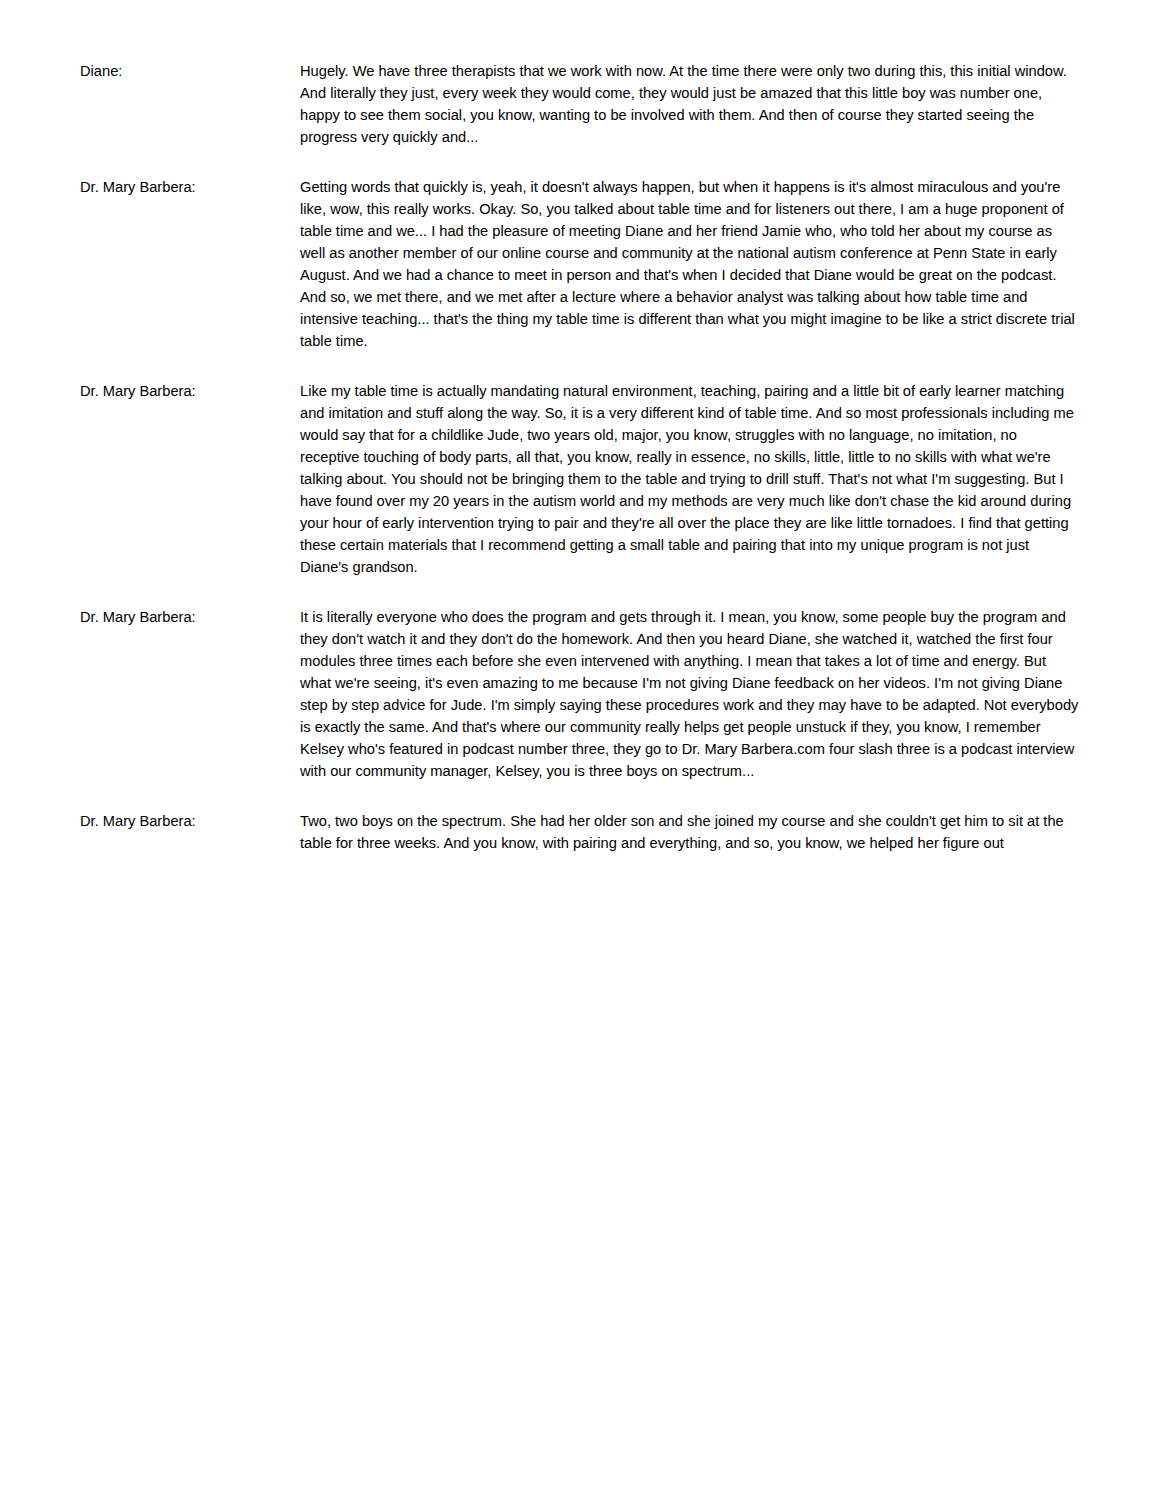Diane:
Hugely. We have three therapists that we work with now. At the time there were only two during this, this initial window. And literally they just, every week they would come, they would just be amazed that this little boy was number one, happy to see them social, you know, wanting to be involved with them. And then of course they started seeing the progress very quickly and...
Dr. Mary Barbera:
Getting words that quickly is, yeah, it doesn't always happen, but when it happens is it's almost miraculous and you're like, wow, this really works. Okay. So, you talked about table time and for listeners out there, I am a huge proponent of table time and we... I had the pleasure of meeting Diane and her friend Jamie who, who told her about my course as well as another member of our online course and community at the national autism conference at Penn State in early August. And we had a chance to meet in person and that's when I decided that Diane would be great on the podcast. And so, we met there, and we met after a lecture where a behavior analyst was talking about how table time and intensive teaching... that's the thing my table time is different than what you might imagine to be like a strict discrete trial table time.
Dr. Mary Barbera:
Like my table time is actually mandating natural environment, teaching, pairing and a little bit of early learner matching and imitation and stuff along the way. So, it is a very different kind of table time. And so most professionals including me would say that for a childlike Jude, two years old, major, you know, struggles with no language, no imitation, no receptive touching of body parts, all that, you know, really in essence, no skills, little, little to no skills with what we're talking about. You should not be bringing them to the table and trying to drill stuff. That's not what I'm suggesting. But I have found over my 20 years in the autism world and my methods are very much like don't chase the kid around during your hour of early intervention trying to pair and they're all over the place they are like little tornadoes. I find that getting these certain materials that I recommend getting a small table and pairing that into my unique program is not just Diane's grandson.
Dr. Mary Barbera:
It is literally everyone who does the program and gets through it. I mean, you know, some people buy the program and they don't watch it and they don't do the homework. And then you heard Diane, she watched it, watched the first four modules three times each before she even intervened with anything. I mean that takes a lot of time and energy. But what we're seeing, it's even amazing to me because I'm not giving Diane feedback on her videos. I'm not giving Diane step by step advice for Jude. I'm simply saying these procedures work and they may have to be adapted. Not everybody is exactly the same. And that's where our community really helps get people unstuck if they, you know, I remember Kelsey who's featured in podcast number three, they go to Dr. Mary Barbera.com four slash three is a podcast interview with our community manager, Kelsey, you is three boys on spectrum...
Dr. Mary Barbera:
Two, two boys on the spectrum. She had her older son and she joined my course and she couldn't get him to sit at the table for three weeks. And you know, with pairing and everything, and so, you know, we helped her figure out